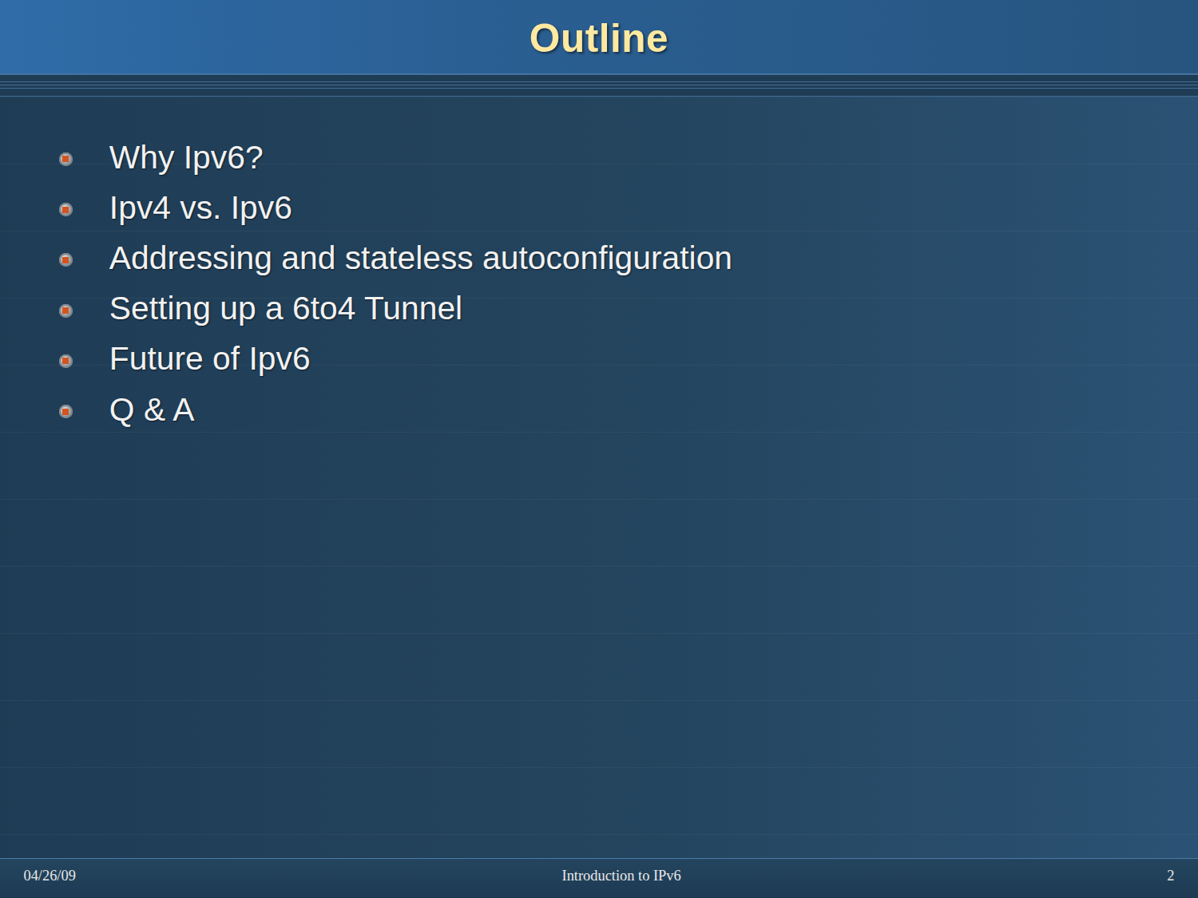Outline
Why Ipv6?
Ipv4 vs. Ipv6
Addressing and stateless autoconfiguration
Setting up a 6to4 Tunnel
Future of Ipv6
Q & A
04/26/09 Introduction to IPv6 2